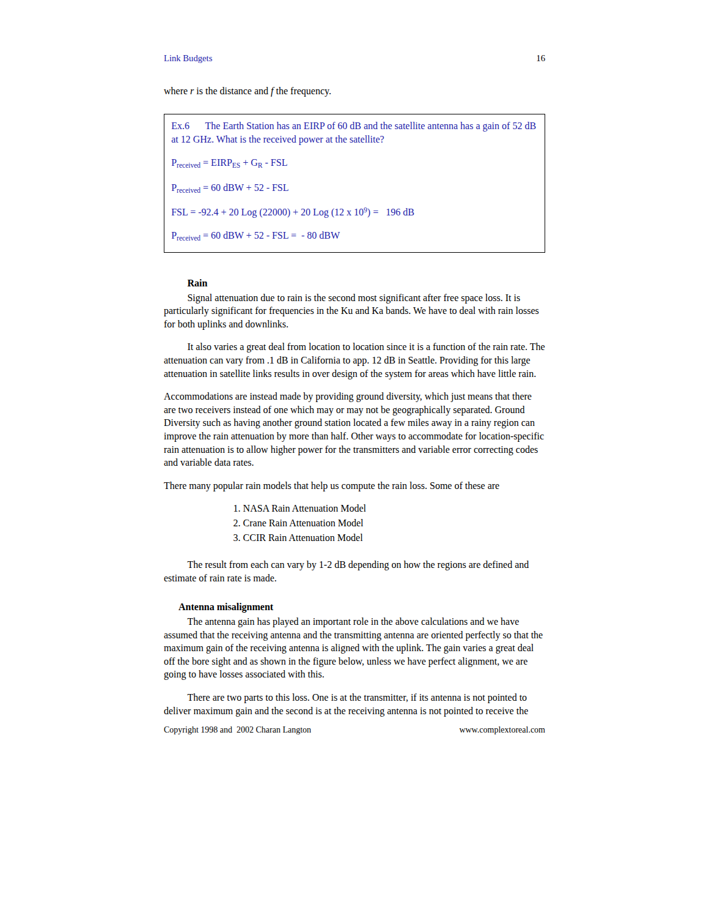Link Budgets 16
where r is the distance and f the frequency.
Ex.6 The Earth Station has an EIRP of 60 dB and the satellite antenna has a gain of 52 dB at 12 GHz. What is the received power at the satellite?
Preceived = EIRPES + GR - FSL
Preceived = 60 dBW + 52 - FSL
FSL = -92.4 + 20 Log (22000) + 20 Log (12 x 109) = 196 dB
Preceived = 60 dBW + 52 - FSL = - 80 dBW
Rain
Signal attenuation due to rain is the second most significant after free space loss. It is particularly significant for frequencies in the Ku and Ka bands. We have to deal with rain losses for both uplinks and downlinks.
It also varies a great deal from location to location since it is a function of the rain rate. The attenuation can vary from .1 dB in California to app. 12 dB in Seattle. Providing for this large attenuation in satellite links results in over design of the system for areas which have little rain.
Accommodations are instead made by providing ground diversity, which just means that there are two receivers instead of one which may or may not be geographically separated. Ground Diversity such as having another ground station located a few miles away in a rainy region can improve the rain attenuation by more than half. Other ways to accommodate for location-specific rain attenuation is to allow higher power for the transmitters and variable error correcting codes and variable data rates.
There many popular rain models that help us compute the rain loss. Some of these are
NASA Rain Attenuation Model
Crane Rain Attenuation Model
CCIR Rain Attenuation Model
The result from each can vary by 1-2 dB depending on how the regions are defined and estimate of rain rate is made.
Antenna misalignment
The antenna gain has played an important role in the above calculations and we have assumed that the receiving antenna and the transmitting antenna are oriented perfectly so that the maximum gain of the receiving antenna is aligned with the uplink. The gain varies a great deal off the bore sight and as shown in the figure below, unless we have perfect alignment, we are going to have losses associated with this.
There are two parts to this loss. One is at the transmitter, if its antenna is not pointed to deliver maximum gain and the second is at the receiving antenna is not pointed to receive the
Copyright 1998 and 2002 Charan Langton www.complextoreal.com